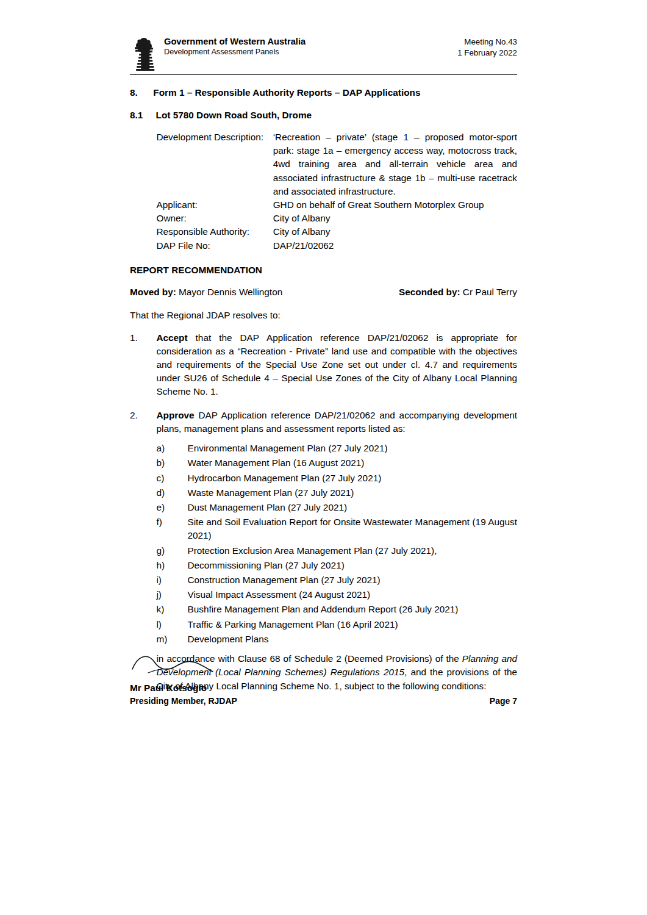Government of Western Australia
Development Assessment Panels
Meeting No.43
1 February 2022
8. Form 1 – Responsible Authority Reports – DAP Applications
8.1 Lot 5780 Down Road South, Drome
| Development Description: | ‘Recreation – private’ (stage 1 – proposed motor-sport park: stage 1a – emergency access way, motocross track, 4wd training area and all-terrain vehicle area and associated infrastructure & stage 1b – multi-use racetrack and associated infrastructure. |
| Applicant: | GHD on behalf of Great Southern Motorplex Group |
| Owner: | City of Albany |
| Responsible Authority: | City of Albany |
| DAP File No: | DAP/21/02062 |
REPORT RECOMMENDATION
Moved by: Mayor Dennis Wellington
Seconded by: Cr Paul Terry
That the Regional JDAP resolves to:
1. Accept that the DAP Application reference DAP/21/02062 is appropriate for consideration as a “Recreation - Private” land use and compatible with the objectives and requirements of the Special Use Zone set out under cl. 4.7 and requirements under SU26 of Schedule 4 – Special Use Zones of the City of Albany Local Planning Scheme No. 1.
2. Approve DAP Application reference DAP/21/02062 and accompanying development plans, management plans and assessment reports listed as:
a) Environmental Management Plan (27 July 2021)
b) Water Management Plan (16 August 2021)
c) Hydrocarbon Management Plan (27 July 2021)
d) Waste Management Plan (27 July 2021)
e) Dust Management Plan (27 July 2021)
f) Site and Soil Evaluation Report for Onsite Wastewater Management (19 August 2021)
g) Protection Exclusion Area Management Plan (27 July 2021),
h) Decommissioning Plan (27 July 2021)
i) Construction Management Plan (27 July 2021)
j) Visual Impact Assessment (24 August 2021)
k) Bushfire Management Plan and Addendum Report (26 July 2021)
l) Traffic & Parking Management Plan (16 April 2021)
m) Development Plans
in accordance with Clause 68 of Schedule 2 (Deemed Provisions) of the Planning and Development (Local Planning Schemes) Regulations 2015, and the provisions of the City of Albany Local Planning Scheme No. 1, subject to the following conditions:
Mr Paul Kotsoglo
Presiding Member, RJDAP
Page 7